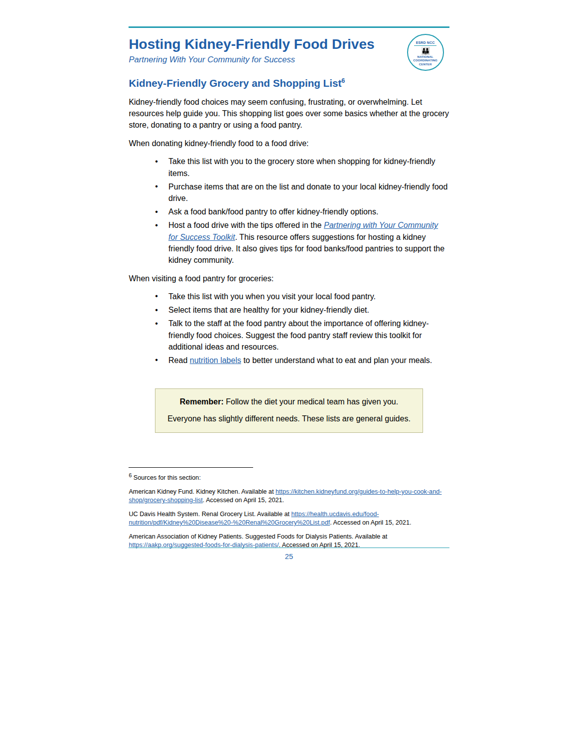ESRD NCC
👪
NATIONAL
COORDINATING
CENTER
Hosting Kidney-Friendly Food Drives
Partnering With Your Community for Success
Kidney-Friendly Grocery and Shopping List6
Kidney-friendly food choices may seem confusing, frustrating, or overwhelming. Let resources help guide you. This shopping list goes over some basics whether at the grocery store, donating to a pantry or using a food pantry.
When donating kidney-friendly food to a food drive:
Take this list with you to the grocery store when shopping for kidney-friendly items.
Purchase items that are on the list and donate to your local kidney-friendly food drive.
Ask a food bank/food pantry to offer kidney-friendly options.
Host a food drive with the tips offered in the Partnering with Your Community for Success Toolkit. This resource offers suggestions for hosting a kidney friendly food drive. It also gives tips for food banks/food pantries to support the kidney community.
When visiting a food pantry for groceries:
Take this list with you when you visit your local food pantry.
Select items that are healthy for your kidney-friendly diet.
Talk to the staff at the food pantry about the importance of offering kidney-friendly food choices. Suggest the food pantry staff review this toolkit for additional ideas and resources.
Read nutrition labels to better understand what to eat and plan your meals.
Remember: Follow the diet your medical team has given you.
Everyone has slightly different needs. These lists are general guides.
6 Sources for this section:
American Kidney Fund. Kidney Kitchen. Available at https://kitchen.kidneyfund.org/guides-to-help-you-cook-and-shop/grocery-shopping-list. Accessed on April 15, 2021.
UC Davis Health System. Renal Grocery List. Available at https://health.ucdavis.edu/food-nutrition/pdf/Kidney%20Disease%20-%20Renal%20Grocery%20List.pdf. Accessed on April 15, 2021.
American Association of Kidney Patients. Suggested Foods for Dialysis Patients. Available at https://aakp.org/suggested-foods-for-dialysis-patients/. Accessed on April 15, 2021.
25